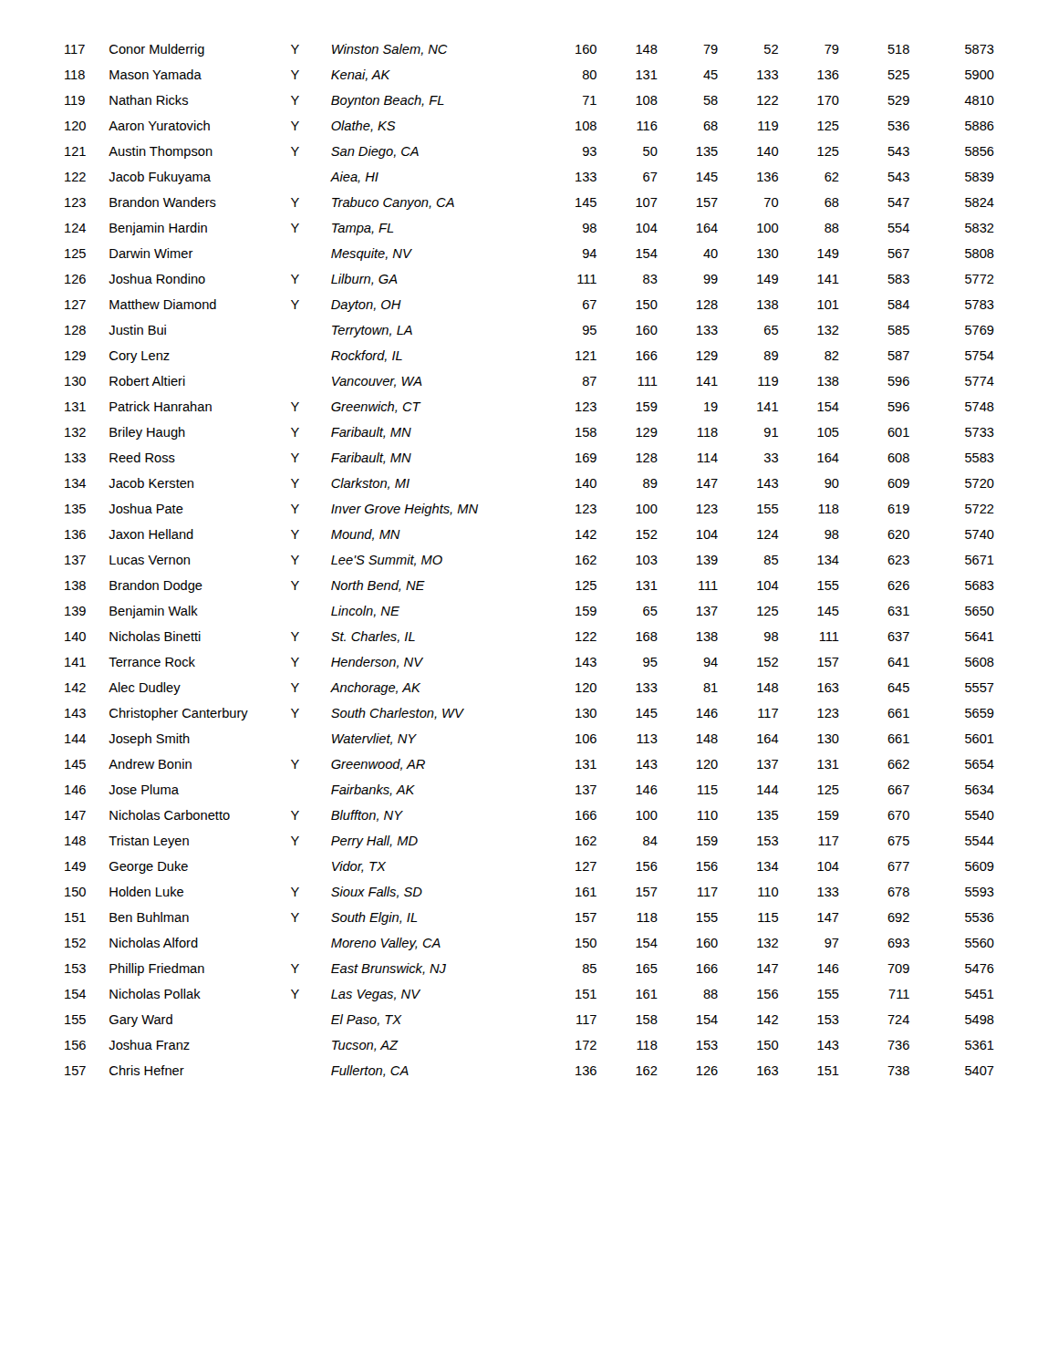| 117 | Conor Mulderrig | Y | Winston Salem, NC | 160 | 148 | 79 | 52 | 79 | 518 | 5873 |
| 118 | Mason Yamada | Y | Kenai, AK | 80 | 131 | 45 | 133 | 136 | 525 | 5900 |
| 119 | Nathan Ricks | Y | Boynton Beach, FL | 71 | 108 | 58 | 122 | 170 | 529 | 4810 |
| 120 | Aaron Yuratovich | Y | Olathe, KS | 108 | 116 | 68 | 119 | 125 | 536 | 5886 |
| 121 | Austin Thompson | Y | San Diego, CA | 93 | 50 | 135 | 140 | 125 | 543 | 5856 |
| 122 | Jacob Fukuyama | | Aiea, HI | 133 | 67 | 145 | 136 | 62 | 543 | 5839 |
| 123 | Brandon Wanders | Y | Trabuco Canyon, CA | 145 | 107 | 157 | 70 | 68 | 547 | 5824 |
| 124 | Benjamin Hardin | Y | Tampa, FL | 98 | 104 | 164 | 100 | 88 | 554 | 5832 |
| 125 | Darwin Wimer | | Mesquite, NV | 94 | 154 | 40 | 130 | 149 | 567 | 5808 |
| 126 | Joshua Rondino | Y | Lilburn, GA | 111 | 83 | 99 | 149 | 141 | 583 | 5772 |
| 127 | Matthew Diamond | Y | Dayton, OH | 67 | 150 | 128 | 138 | 101 | 584 | 5783 |
| 128 | Justin Bui | | Terrytown, LA | 95 | 160 | 133 | 65 | 132 | 585 | 5769 |
| 129 | Cory Lenz | | Rockford, IL | 121 | 166 | 129 | 89 | 82 | 587 | 5754 |
| 130 | Robert Altieri | | Vancouver, WA | 87 | 111 | 141 | 119 | 138 | 596 | 5774 |
| 131 | Patrick Hanrahan | Y | Greenwich, CT | 123 | 159 | 19 | 141 | 154 | 596 | 5748 |
| 132 | Briley Haugh | Y | Faribault, MN | 158 | 129 | 118 | 91 | 105 | 601 | 5733 |
| 133 | Reed Ross | Y | Faribault, MN | 169 | 128 | 114 | 33 | 164 | 608 | 5583 |
| 134 | Jacob Kersten | Y | Clarkston, MI | 140 | 89 | 147 | 143 | 90 | 609 | 5720 |
| 135 | Joshua Pate | Y | Inver Grove Heights, MN | 123 | 100 | 123 | 155 | 118 | 619 | 5722 |
| 136 | Jaxon Helland | Y | Mound, MN | 142 | 152 | 104 | 124 | 98 | 620 | 5740 |
| 137 | Lucas Vernon | Y | Lee'S Summit, MO | 162 | 103 | 139 | 85 | 134 | 623 | 5671 |
| 138 | Brandon Dodge | Y | North Bend, NE | 125 | 131 | 111 | 104 | 155 | 626 | 5683 |
| 139 | Benjamin Walk | | Lincoln, NE | 159 | 65 | 137 | 125 | 145 | 631 | 5650 |
| 140 | Nicholas Binetti | Y | St. Charles, IL | 122 | 168 | 138 | 98 | 111 | 637 | 5641 |
| 141 | Terrance Rock | Y | Henderson, NV | 143 | 95 | 94 | 152 | 157 | 641 | 5608 |
| 142 | Alec Dudley | Y | Anchorage, AK | 120 | 133 | 81 | 148 | 163 | 645 | 5557 |
| 143 | Christopher Canterbury | Y | South Charleston, WV | 130 | 145 | 146 | 117 | 123 | 661 | 5659 |
| 144 | Joseph Smith | | Watervliet, NY | 106 | 113 | 148 | 164 | 130 | 661 | 5601 |
| 145 | Andrew Bonin | Y | Greenwood, AR | 131 | 143 | 120 | 137 | 131 | 662 | 5654 |
| 146 | Jose Pluma | | Fairbanks, AK | 137 | 146 | 115 | 144 | 125 | 667 | 5634 |
| 147 | Nicholas Carbonetto | Y | Bluffton, NY | 166 | 100 | 110 | 135 | 159 | 670 | 5540 |
| 148 | Tristan Leyen | Y | Perry Hall, MD | 162 | 84 | 159 | 153 | 117 | 675 | 5544 |
| 149 | George Duke | | Vidor, TX | 127 | 156 | 156 | 134 | 104 | 677 | 5609 |
| 150 | Holden Luke | Y | Sioux Falls, SD | 161 | 157 | 117 | 110 | 133 | 678 | 5593 |
| 151 | Ben Buhlman | Y | South Elgin, IL | 157 | 118 | 155 | 115 | 147 | 692 | 5536 |
| 152 | Nicholas Alford | | Moreno Valley, CA | 150 | 154 | 160 | 132 | 97 | 693 | 5560 |
| 153 | Phillip Friedman | Y | East Brunswick, NJ | 85 | 165 | 166 | 147 | 146 | 709 | 5476 |
| 154 | Nicholas Pollak | Y | Las Vegas, NV | 151 | 161 | 88 | 156 | 155 | 711 | 5451 |
| 155 | Gary Ward | | El Paso, TX | 117 | 158 | 154 | 142 | 153 | 724 | 5498 |
| 156 | Joshua Franz | | Tucson, AZ | 172 | 118 | 153 | 150 | 143 | 736 | 5361 |
| 157 | Chris Hefner | | Fullerton, CA | 136 | 162 | 126 | 163 | 151 | 738 | 5407 |